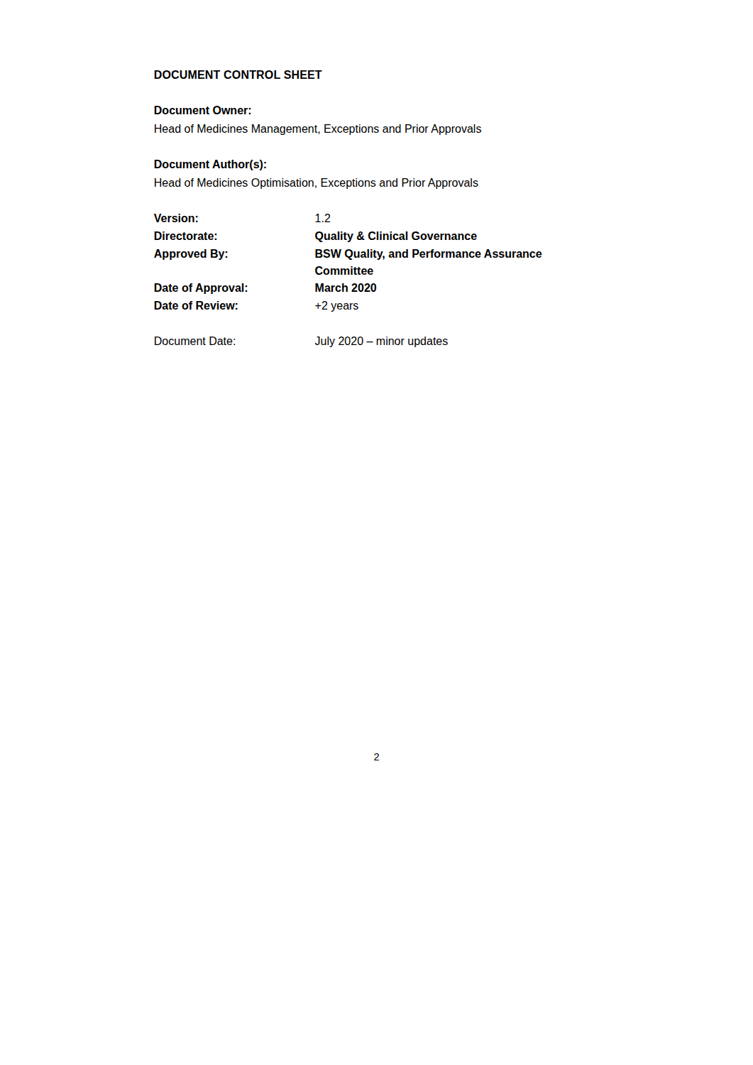DOCUMENT CONTROL SHEET
Document Owner:
Head of Medicines Management, Exceptions and Prior Approvals
Document Author(s):
Head of Medicines Optimisation, Exceptions and Prior Approvals
| Version: | 1.2 |
| Directorate: | Quality & Clinical Governance |
| Approved By: | BSW Quality, and Performance Assurance Committee |
| Date of Approval: | March 2020 |
| Date of Review: | +2 years |
| Document Date: | July 2020 – minor updates |
2